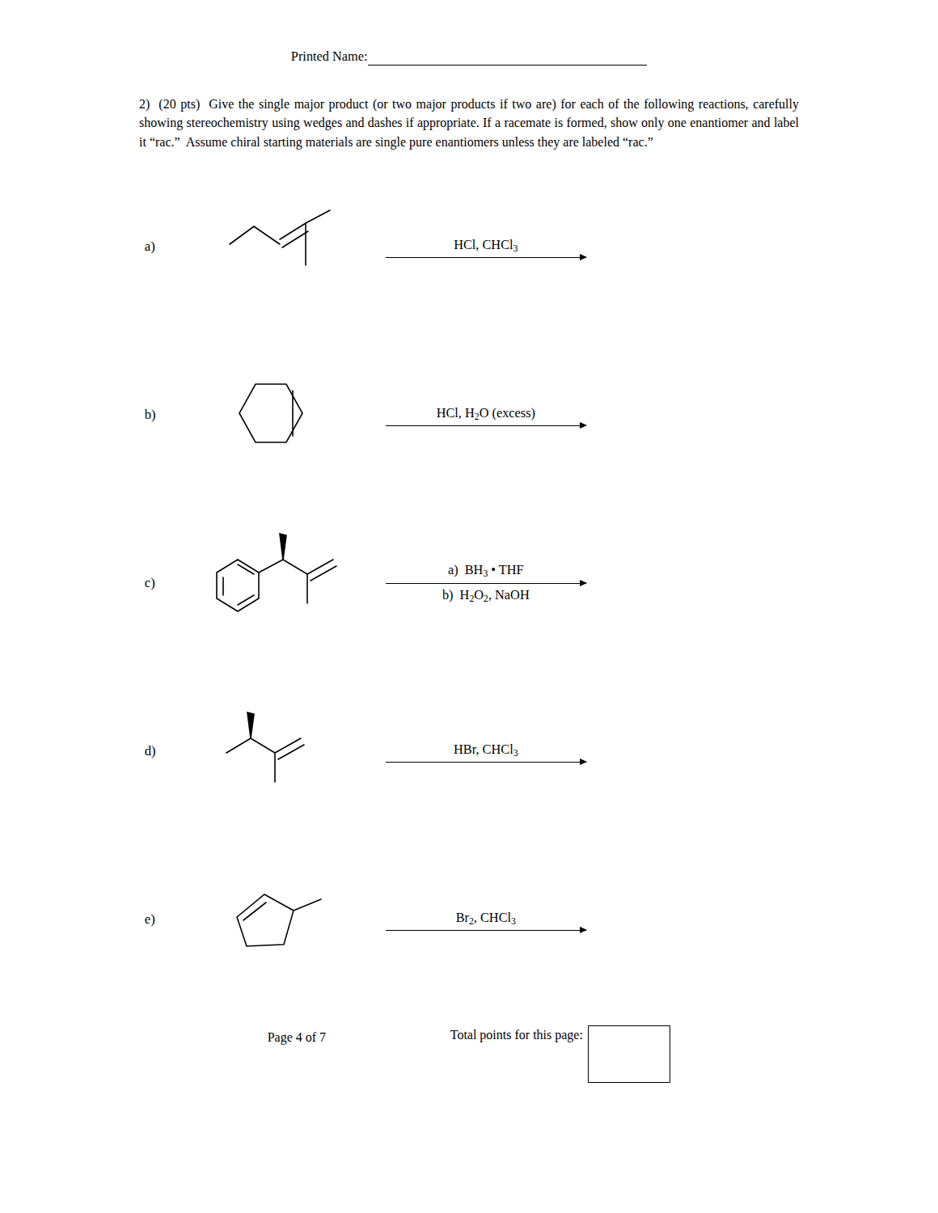Printed Name:
2) (20 pts) Give the single major product (or two major products if two are) for each of the following reactions, carefully showing stereochemistry using wedges and dashes if appropriate. If a racemate is formed, show only one enantiomer and label it “rac.” Assume chiral starting materials are single pure enantiomers unless they are labeled “rac.”
a)
HCl, CHCl3
b)
HCl, H2O (excess)
c)
a) BH3 • THF
b) H2O2, NaOH
d)
HBr, CHCl3
e)
Br2, CHCl3
Page 4 of 7
Total points for this page: